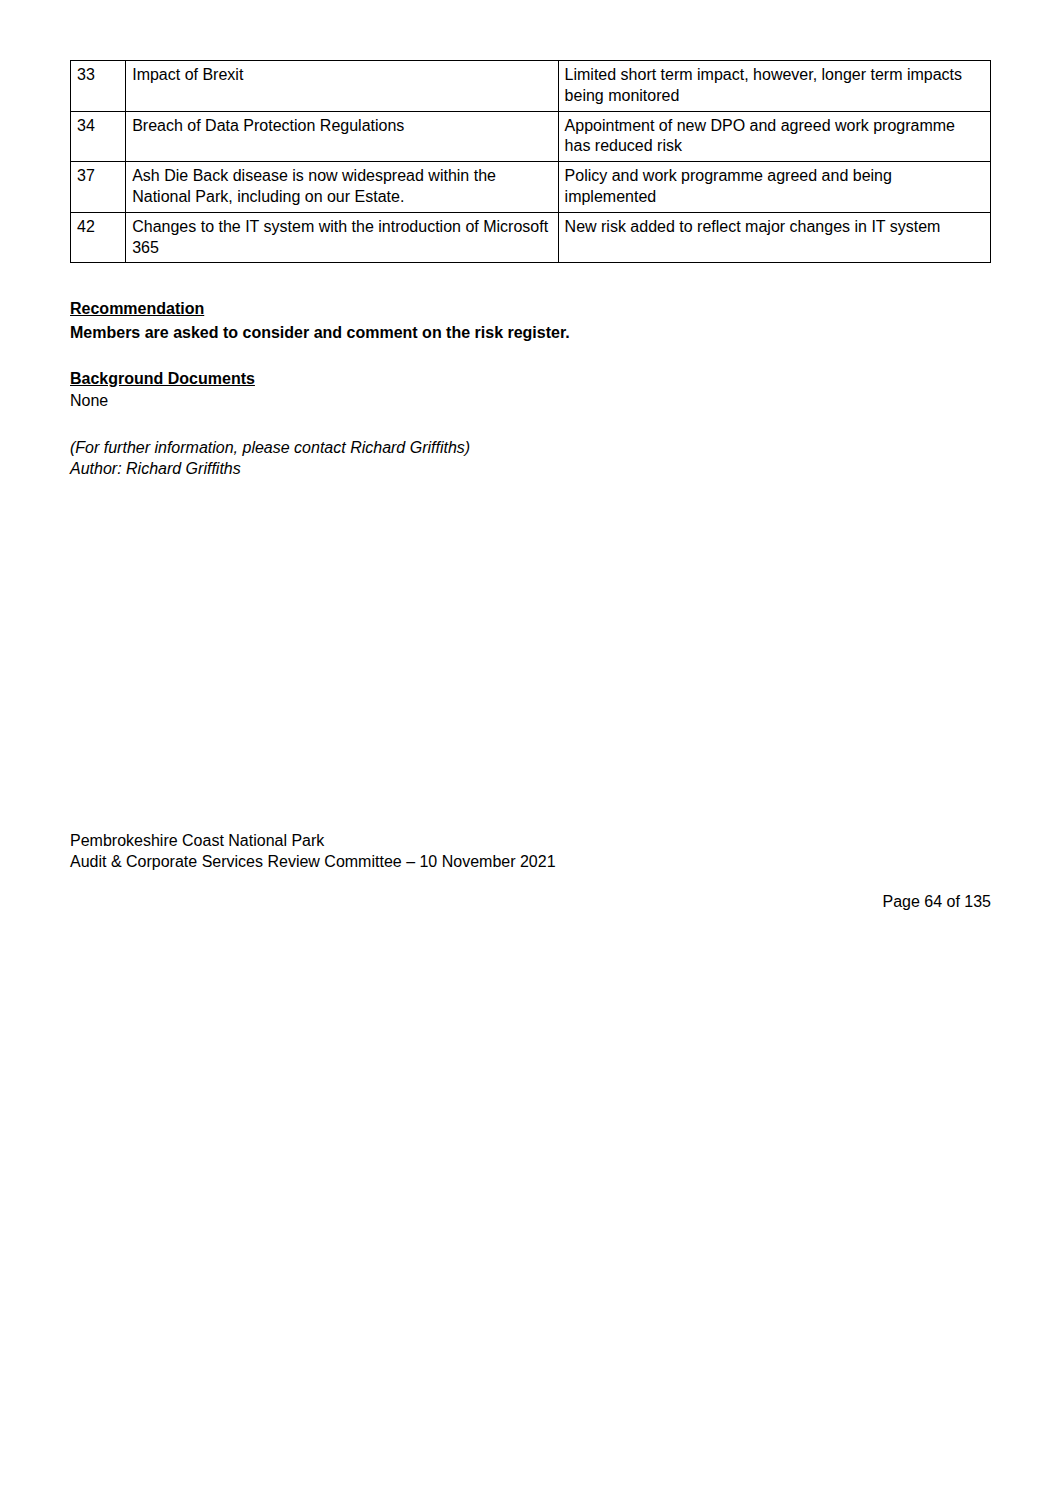| 33 | Impact of Brexit | Limited short term impact, however, longer term impacts being monitored |
| 34 | Breach of Data Protection Regulations | Appointment of new DPO and agreed work programme has reduced risk |
| 37 | Ash Die Back disease is now widespread within the National Park, including on our Estate. | Policy and work programme agreed and being implemented |
| 42 | Changes to the IT system with the introduction of Microsoft 365 | New risk added to reflect major changes in IT system |
Recommendation
Members are asked to consider and comment on the risk register.
Background Documents
None
(For further information, please contact Richard Griffiths)
Author: Richard Griffiths
Pembrokeshire Coast National Park
Audit & Corporate Services Review Committee – 10 November 2021
Page 64 of 135